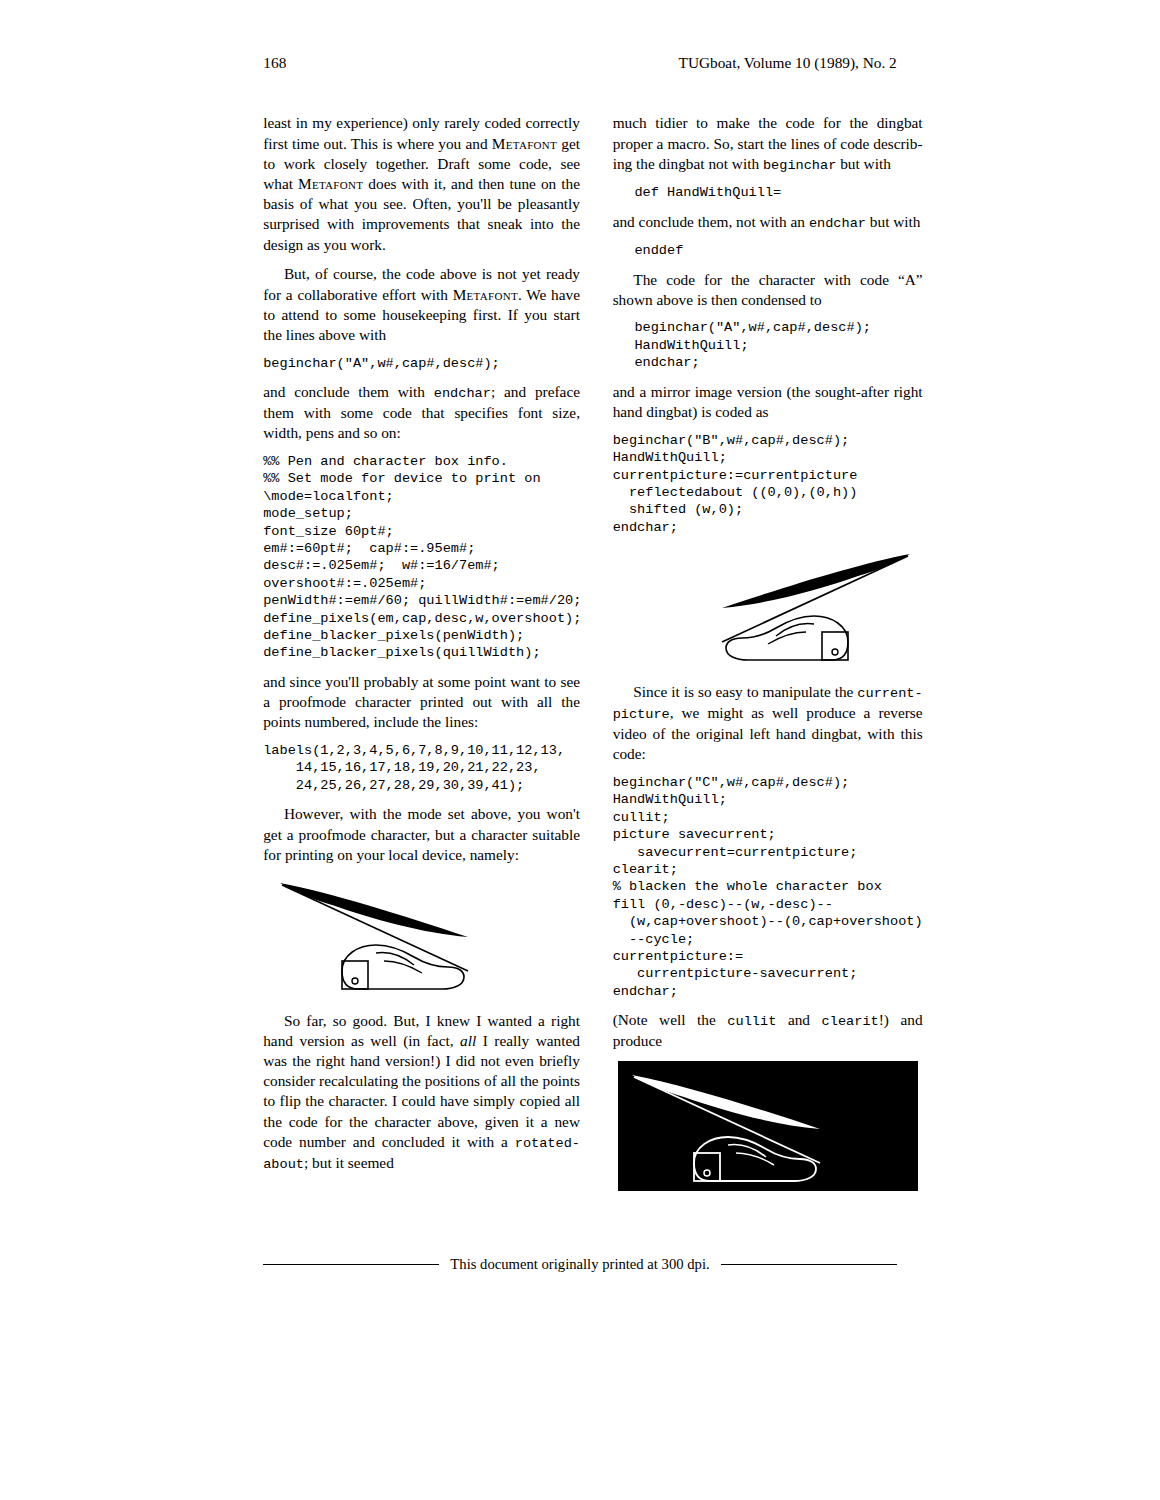168 TUGboat, Volume 10 (1989), No. 2
least in my experience) only rarely coded correctly first time out. This is where you and Metafont get to work closely together. Draft some code, see what Metafont does with it, and then tune on the basis of what you see. Often, you'll be pleasantly surprised with improvements that sneak into the design as you work.
But, of course, the code above is not yet ready for a collaborative effort with Metafont. We have to attend to some housekeeping first. If you start the lines above with
beginchar("A",w#,cap#,desc#);
and conclude them with endchar; and preface them with some code that specifies font size, width, pens and so on:
%% Pen and character box info.
%% Set mode for device to print on
\mode=localfont;
mode_setup;
font_size 60pt#;
em#:=60pt#;  cap#:=.95em#;
desc#:=.025em#;  w#:=16/7em#;
overshoot#:=.025em#;
penWidth#:=em#/60; quillWidth#:=em#/20;
define_pixels(em,cap,desc,w,overshoot);
define_blacker_pixels(penWidth);
define_blacker_pixels(quillWidth);
and since you'll probably at some point want to see a proofmode character printed out with all the points numbered, include the lines:
labels(1,2,3,4,5,6,7,8,9,10,11,12,13,
    14,15,16,17,18,19,20,21,22,23,
    24,25,26,27,28,29,30,39,41);
However, with the mode set above, you won't get a proofmode character, but a character suitable for printing on your local device, namely:
So far, so good. But, I knew I wanted a right hand version as well (in fact, all I really wanted was the right hand version!) I did not even briefly consider recalculating the positions of all the points to flip the character. I could have simply copied all the code for the character above, given it a new code number and concluded it with a rotatedabout; but it seemed
much tidier to make the code for the dingbat proper a macro. So, start the lines of code describing the dingbat not with beginchar but with
def HandWithQuill=
and conclude them, not with an endchar but with
enddef
The code for the character with code “A” shown above is then condensed to
beginchar("A",w#,cap#,desc#);
HandWithQuill;
endchar;
and a mirror image version (the sought-after right hand dingbat) is coded as
beginchar("B",w#,cap#,desc#);
HandWithQuill;
currentpicture:=currentpicture
  reflectedabout ((0,0),(0,h))
  shifted (w,0);
endchar;
Since it is so easy to manipulate the currentpicture, we might as well produce a reverse video of the original left hand dingbat, with this code:
beginchar("C",w#,cap#,desc#);
HandWithQuill;
cullit;
picture savecurrent;
   savecurrent=currentpicture;
clearit;
% blacken the whole character box
fill (0,-desc)--(w,-desc)--
  (w,cap+overshoot)--(0,cap+overshoot)
  --cycle;
currentpicture:=
   currentpicture-savecurrent;
endchar;
(Note well the cullit and clearit!) and produce
This document originally printed at 300 dpi.